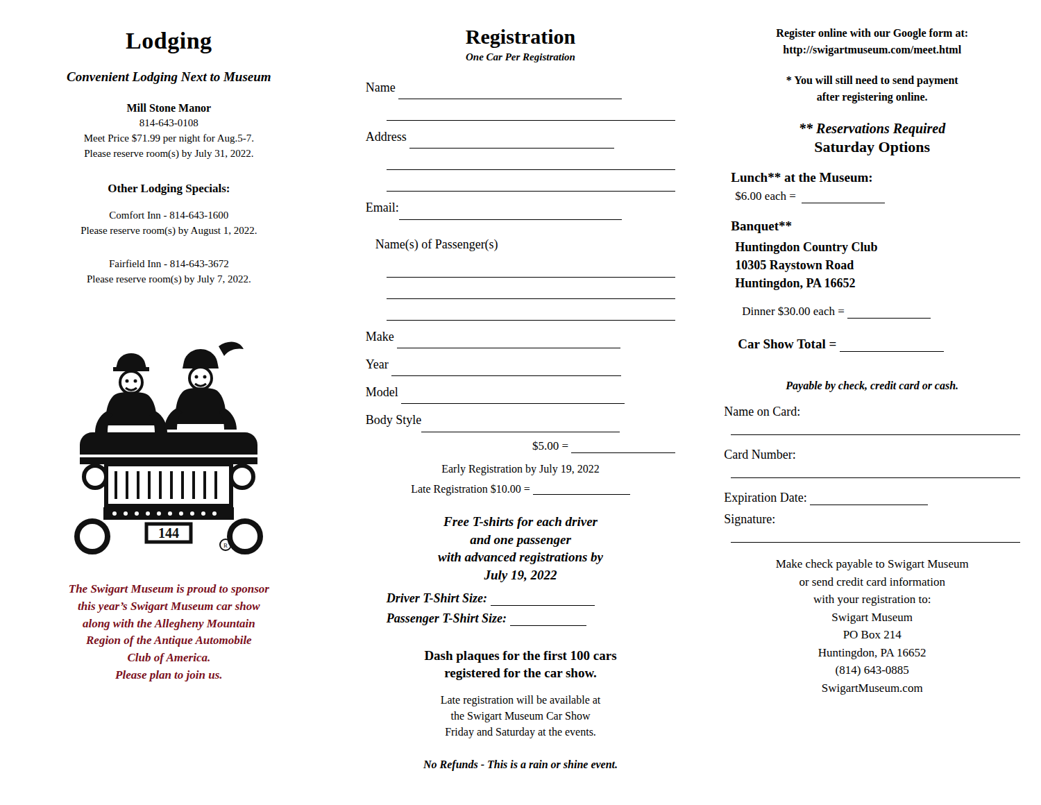Lodging
Convenient Lodging Next to Museum
Mill Stone Manor
814-643-0108
Meet Price $71.99 per night for Aug.5-7.
Please reserve room(s) by July 31, 2022.
Other Lodging Specials:
Comfort Inn - 814-643-1600
Please reserve room(s) by August 1, 2022.
Fairfield Inn - 814-643-3672
Please reserve room(s) by July 7, 2022.
144 R
The Swigart Museum is proud to sponsor
this year’s Swigart Museum car show
along with the Allegheny Mountain
Region of the Antique Automobile
Club of America.
Please plan to join us.
Registration
One Car Per Registration
Name
Address
Email:
Name(s) of Passenger(s)
Make
Year
Model
Body Style
$5.00 =
Early Registration by July 19, 2022
Late Registration $10.00 =
Free T-shirts for each driver
and one passenger
with advanced registrations by
July 19, 2022
Driver T-Shirt Size:
Passenger T-Shirt Size:
Dash plaques for the first 100 cars
registered for the car show.
Late registration will be available at
the Swigart Museum Car Show
Friday and Saturday at the events.
No Refunds - This is a rain or shine event.
Register online with our Google form at:
http://swigartmuseum.com/meet.html
* You will still need to send payment
after registering online.
** Reservations Required
Saturday Options
Lunch** at the Museum:
$6.00 each =
Banquet**
Huntingdon Country Club
10305 Raystown Road
Huntingdon, PA 16652
Dinner $30.00 each =
Car Show Total =
Payable by check, credit card or cash.
Name on Card:
Card Number:
Expiration Date:
Signature:
Make check payable to Swigart Museum
or send credit card information
with your registration to:
Swigart Museum
PO Box 214
Huntingdon, PA 16652
(814) 643-0885
SwigartMuseum.com